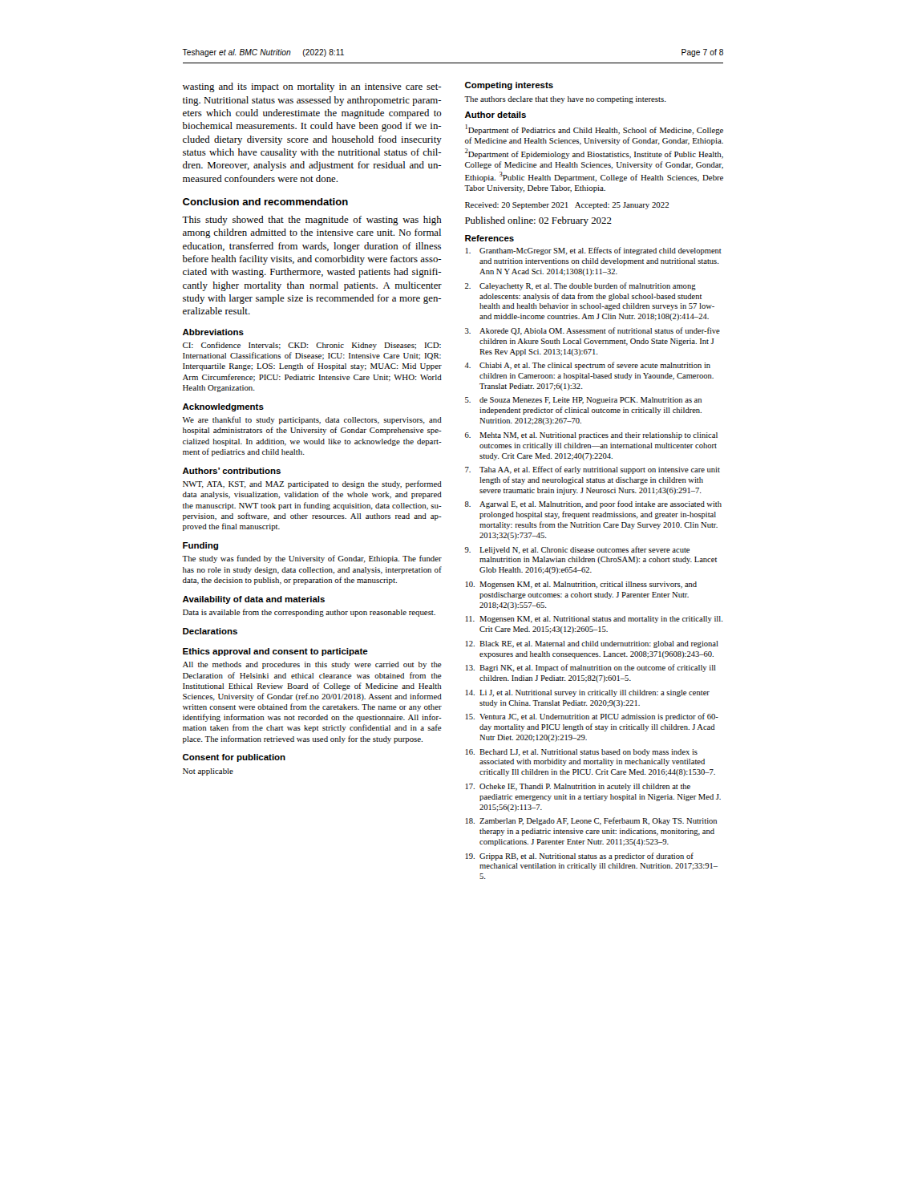Teshager et al. BMC Nutrition (2022) 8:11
Page 7 of 8
wasting and its impact on mortality in an intensive care setting. Nutritional status was assessed by anthropometric parameters which could underestimate the magnitude compared to biochemical measurements. It could have been good if we included dietary diversity score and household food insecurity status which have causality with the nutritional status of children. Moreover, analysis and adjustment for residual and unmeasured confounders were not done.
Conclusion and recommendation
This study showed that the magnitude of wasting was high among children admitted to the intensive care unit. No formal education, transferred from wards, longer duration of illness before health facility visits, and comorbidity were factors associated with wasting. Furthermore, wasted patients had significantly higher mortality than normal patients. A multicenter study with larger sample size is recommended for a more generalizable result.
Abbreviations
CI: Confidence Intervals; CKD: Chronic Kidney Diseases; ICD: International Classifications of Disease; ICU: Intensive Care Unit; IQR: Interquartile Range; LOS: Length of Hospital stay; MUAC: Mid Upper Arm Circumference; PICU: Pediatric Intensive Care Unit; WHO: World Health Organization.
Acknowledgments
We are thankful to study participants, data collectors, supervisors, and hospital administrators of the University of Gondar Comprehensive specialized hospital. In addition, we would like to acknowledge the department of pediatrics and child health.
Authors’ contributions
NWT, ATA, KST, and MAZ participated to design the study, performed data analysis, visualization, validation of the whole work, and prepared the manuscript. NWT took part in funding acquisition, data collection, supervision, and software, and other resources. All authors read and approved the final manuscript.
Funding
The study was funded by the University of Gondar, Ethiopia. The funder has no role in study design, data collection, and analysis, interpretation of data, the decision to publish, or preparation of the manuscript.
Availability of data and materials
Data is available from the corresponding author upon reasonable request.
Declarations
Ethics approval and consent to participate
All the methods and procedures in this study were carried out by the Declaration of Helsinki and ethical clearance was obtained from the Institutional Ethical Review Board of College of Medicine and Health Sciences, University of Gondar (ref.no 20/01/2018). Assent and informed written consent were obtained from the caretakers. The name or any other identifying information was not recorded on the questionnaire. All information taken from the chart was kept strictly confidential and in a safe place. The information retrieved was used only for the study purpose.
Consent for publication
Not applicable
Competing interests
The authors declare that they have no competing interests.
Author details
1Department of Pediatrics and Child Health, School of Medicine, College of Medicine and Health Sciences, University of Gondar, Gondar, Ethiopia. 2Department of Epidemiology and Biostatistics, Institute of Public Health, College of Medicine and Health Sciences, University of Gondar, Gondar, Ethiopia. 3Public Health Department, College of Health Sciences, Debre Tabor University, Debre Tabor, Ethiopia.
Received: 20 September 2021 Accepted: 25 January 2022
Published online: 02 February 2022
References
Grantham-McGregor SM, et al. Effects of integrated child development and nutrition interventions on child development and nutritional status. Ann N Y Acad Sci. 2014;1308(1):11–32.
Caleyachetty R, et al. The double burden of malnutrition among adolescents: analysis of data from the global school-based student health and health behavior in school-aged children surveys in 57 low-and middle-income countries. Am J Clin Nutr. 2018;108(2):414–24.
Akorede QJ, Abiola OM. Assessment of nutritional status of under-five children in Akure South Local Government, Ondo State Nigeria. Int J Res Rev Appl Sci. 2013;14(3):671.
Chiabi A, et al. The clinical spectrum of severe acute malnutrition in children in Cameroon: a hospital-based study in Yaounde, Cameroon. Translat Pediatr. 2017;6(1):32.
de Souza Menezes F, Leite HP, Nogueira PCK. Malnutrition as an independent predictor of clinical outcome in critically ill children. Nutrition. 2012;28(3):267–70.
Mehta NM, et al. Nutritional practices and their relationship to clinical outcomes in critically ill children—an international multicenter cohort study. Crit Care Med. 2012;40(7):2204.
Taha AA, et al. Effect of early nutritional support on intensive care unit length of stay and neurological status at discharge in children with severe traumatic brain injury. J Neurosci Nurs. 2011;43(6):291–7.
Agarwal E, et al. Malnutrition, and poor food intake are associated with prolonged hospital stay, frequent readmissions, and greater in-hospital mortality: results from the Nutrition Care Day Survey 2010. Clin Nutr. 2013;32(5):737–45.
Lelijveld N, et al. Chronic disease outcomes after severe acute malnutrition in Malawian children (ChroSAM): a cohort study. Lancet Glob Health. 2016;4(9):e654–62.
Mogensen KM, et al. Malnutrition, critical illness survivors, and postdischarge outcomes: a cohort study. J Parenter Enter Nutr. 2018;42(3):557–65.
Mogensen KM, et al. Nutritional status and mortality in the critically ill. Crit Care Med. 2015;43(12):2605–15.
Black RE, et al. Maternal and child undernutrition: global and regional exposures and health consequences. Lancet. 2008;371(9608):243–60.
Bagri NK, et al. Impact of malnutrition on the outcome of critically ill children. Indian J Pediatr. 2015;82(7):601–5.
Li J, et al. Nutritional survey in critically ill children: a single center study in China. Translat Pediatr. 2020;9(3):221.
Ventura JC, et al. Undernutrition at PICU admission is predictor of 60-day mortality and PICU length of stay in critically ill children. J Acad Nutr Diet. 2020;120(2):219–29.
Bechard LJ, et al. Nutritional status based on body mass index is associated with morbidity and mortality in mechanically ventilated critically Ill children in the PICU. Crit Care Med. 2016;44(8):1530–7.
Ocheke IE, Thandi P. Malnutrition in acutely ill children at the paediatric emergency unit in a tertiary hospital in Nigeria. Niger Med J. 2015;56(2):113–7.
Zamberlan P, Delgado AF, Leone C, Feferbaum R, Okay TS. Nutrition therapy in a pediatric intensive care unit: indications, monitoring, and complications. J Parenter Enter Nutr. 2011;35(4):523–9.
Grippa RB, et al. Nutritional status as a predictor of duration of mechanical ventilation in critically ill children. Nutrition. 2017;33:91–5.